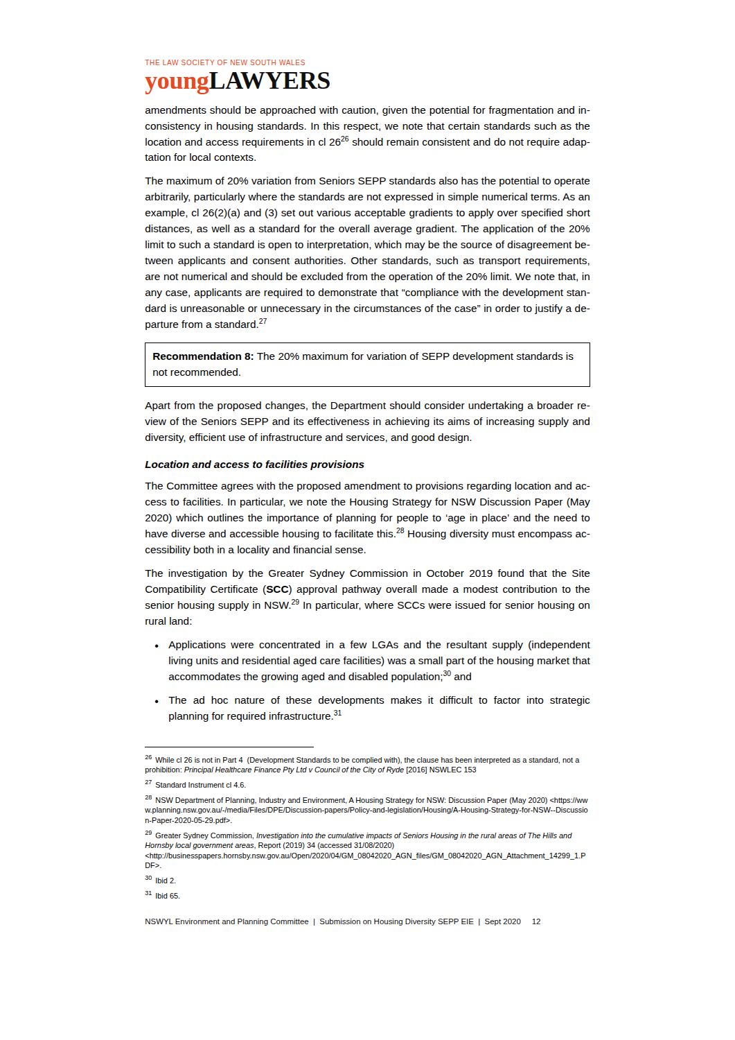The Law Society of New South Wales
young LAWYERS
amendments should be approached with caution, given the potential for fragmentation and inconsistency in housing standards. In this respect, we note that certain standards such as the location and access requirements in cl 2626 should remain consistent and do not require adaptation for local contexts.
The maximum of 20% variation from Seniors SEPP standards also has the potential to operate arbitrarily, particularly where the standards are not expressed in simple numerical terms. As an example, cl 26(2)(a) and (3) set out various acceptable gradients to apply over specified short distances, as well as a standard for the overall average gradient. The application of the 20% limit to such a standard is open to interpretation, which may be the source of disagreement between applicants and consent authorities. Other standards, such as transport requirements, are not numerical and should be excluded from the operation of the 20% limit. We note that, in any case, applicants are required to demonstrate that “compliance with the development standard is unreasonable or unnecessary in the circumstances of the case” in order to justify a departure from a standard.27
Recommendation 8: The 20% maximum for variation of SEPP development standards is not recommended.
Apart from the proposed changes, the Department should consider undertaking a broader review of the Seniors SEPP and its effectiveness in achieving its aims of increasing supply and diversity, efficient use of infrastructure and services, and good design.
Location and access to facilities provisions
The Committee agrees with the proposed amendment to provisions regarding location and access to facilities. In particular, we note the Housing Strategy for NSW Discussion Paper (May 2020) which outlines the importance of planning for people to ‘age in place’ and the need to have diverse and accessible housing to facilitate this.28 Housing diversity must encompass accessibility both in a locality and financial sense.
The investigation by the Greater Sydney Commission in October 2019 found that the Site Compatibility Certificate (SCC) approval pathway overall made a modest contribution to the senior housing supply in NSW.29 In particular, where SCCs were issued for senior housing on rural land:
Applications were concentrated in a few LGAs and the resultant supply (independent living units and residential aged care facilities) was a small part of the housing market that accommodates the growing aged and disabled population;30 and
The ad hoc nature of these developments makes it difficult to factor into strategic planning for required infrastructure.31
26 While cl 26 is not in Part 4 (Development Standards to be complied with), the clause has been interpreted as a standard, not a prohibition: Principal Healthcare Finance Pty Ltd v Council of the City of Ryde [2016] NSWLEC 153
27 Standard Instrument cl 4.6.
28 NSW Department of Planning, Industry and Environment, A Housing Strategy for NSW: Discussion Paper (May 2020) <https://www.planning.nsw.gov.au/-/media/Files/DPE/Discussion-papers/Policy-and-legislation/Housing/A-Housing-Strategy-for-NSW--Discussion-Paper-2020-05-29.pdf>.
29 Greater Sydney Commission, Investigation into the cumulative impacts of Seniors Housing in the rural areas of The Hills and Hornsby local government areas, Report (2019) 34 (accessed 31/08/2020)
<http://businesspapers.hornsby.nsw.gov.au/Open/2020/04/GM_08042020_AGN_files/GM_08042020_AGN_Attachment_14299_1.PDF>.
30 Ibid 2.
31 Ibid 65.
NSWYL Environment and Planning Committee | Submission on Housing Diversity SEPP EIE | Sept 2020 12